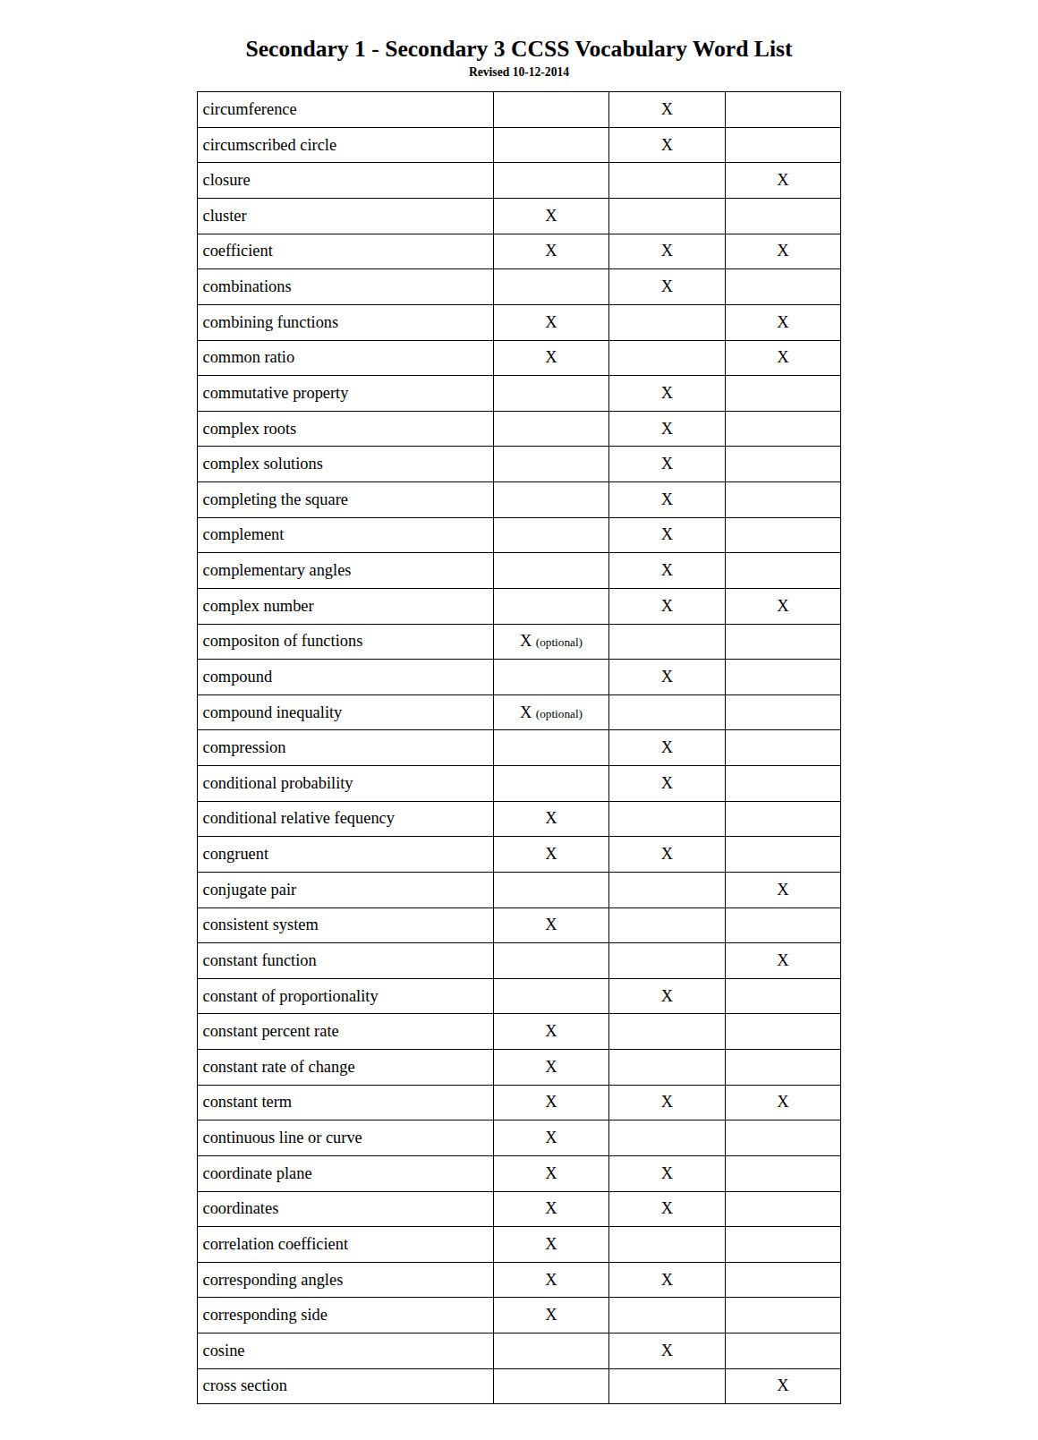Secondary 1 - Secondary 3 CCSS Vocabulary Word List
Revised 10-12-2014
| circumference | | X | |
| circumscribed circle | | X | |
| closure | | | X |
| cluster | X | | |
| coefficient | X | X | X |
| combinations | | X | |
| combining functions | X | | X |
| common ratio | X | | X |
| commutative property | | X | |
| complex roots | | X | |
| complex solutions | | X | |
| completing the square | | X | |
| complement | | X | |
| complementary angles | | X | |
| complex number | | X | X |
| compositon of functions | X (optional) | | |
| compound | | X | |
| compound inequality | X (optional) | | |
| compression | | X | |
| conditional probability | | X | |
| conditional relative fequency | X | | |
| congruent | X | X | |
| conjugate pair | | | X |
| consistent system | X | | |
| constant function | | | X |
| constant of proportionality | | X | |
| constant percent rate | X | | |
| constant rate of change | X | | |
| constant term | X | X | X |
| continuous line or curve | X | | |
| coordinate plane | X | X | |
| coordinates | X | X | |
| correlation coefficient | X | | |
| corresponding angles | X | X | |
| corresponding side | X | | |
| cosine | | X | |
| cross section | | | X |